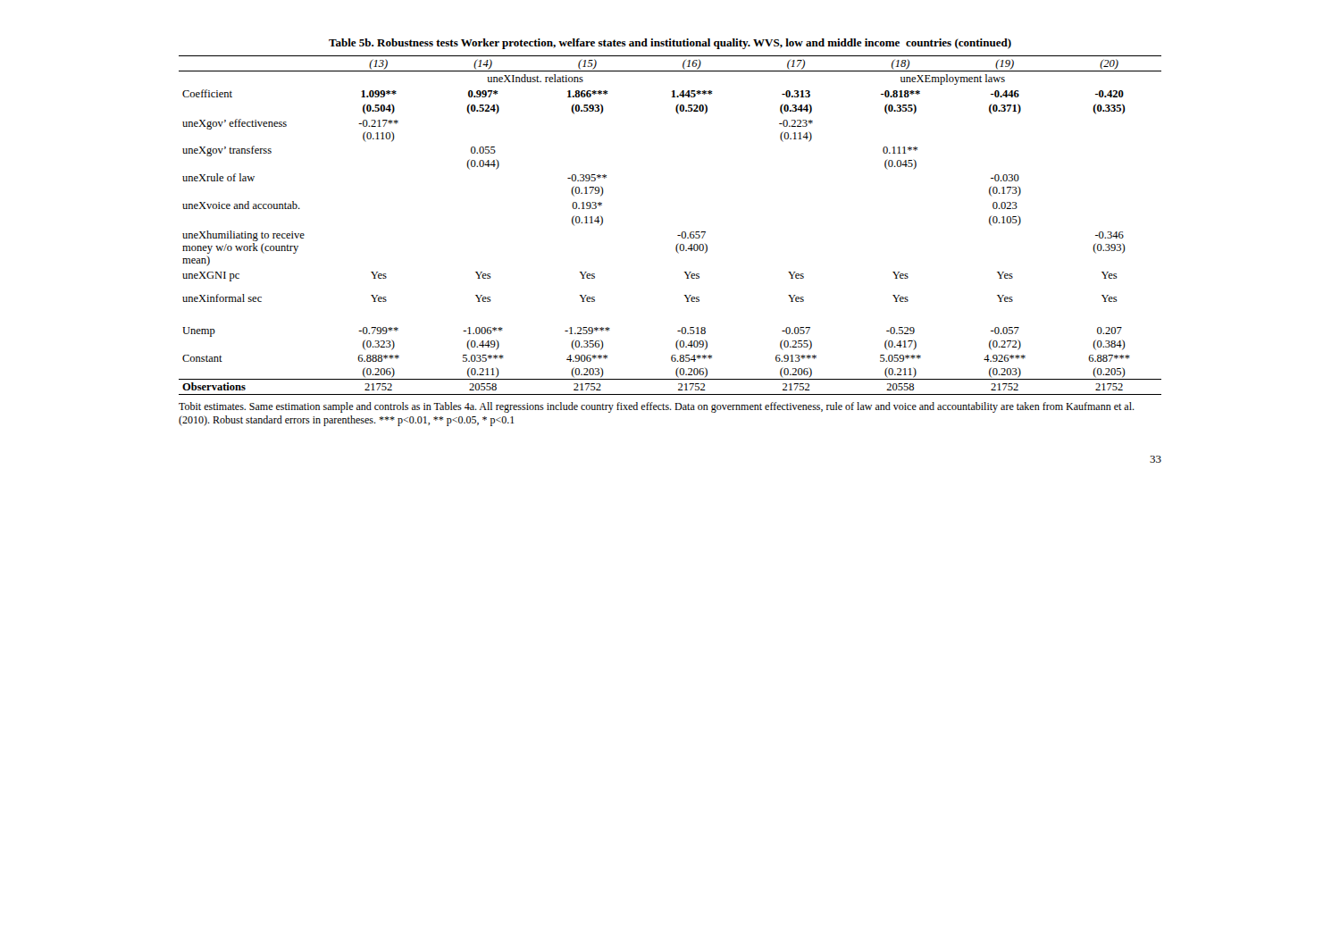Table 5b. Robustness tests Worker protection, welfare states and institutional quality. WVS, low and middle income countries (continued)
| | (13) | (14) | (15) | (16) | (17) | (18) | (19) | (20) |
| | uneXIndust. relations | uneXEmployment laws |
| Coefficient | 1.099** | 0.997* | 1.866*** | 1.445*** | -0.313 | -0.818** | -0.446 | -0.420 |
| | (0.504) | (0.524) | (0.593) | (0.520) | (0.344) | (0.355) | (0.371) | (0.335) |
| uneXgov’ effectiveness | -0.217** (0.110) | | | | -0.223* (0.114) | | | |
| uneXgov’ transferss | | 0.055 (0.044) | | | | 0.111** (0.045) | | |
| uneXrule of law | | | -0.395** (0.179) | | | | -0.030 (0.173) | |
| uneXvoice and accountab. | | | 0.193* | | | | 0.023 | |
| | | | (0.114) | | | | (0.105) | |
| uneXhumiliating to receive money w/o work (country mean) | | | | -0.657 (0.400) | | | | -0.346 (0.393) |
| uneXGNI pc | Yes | Yes | Yes | Yes | Yes | Yes | Yes | Yes |
| uneXinformal sec | Yes | Yes | Yes | Yes | Yes | Yes | Yes | Yes |
| Unemp | -0.799** (0.323) | -1.006** (0.449) | -1.259*** (0.356) | -0.518 (0.409) | -0.057 (0.255) | -0.529 (0.417) | -0.057 (0.272) | 0.207 (0.384) |
| Constant | 6.888*** (0.206) | 5.035*** (0.211) | 4.906*** (0.203) | 6.854*** (0.206) | 6.913*** (0.206) | 5.059*** (0.211) | 4.926*** (0.203) | 6.887*** (0.205) |
| Observations | 21752 | 20558 | 21752 | 21752 | 21752 | 20558 | 21752 | 21752 |
Tobit estimates. Same estimation sample and controls as in Tables 4a. All regressions include country fixed effects. Data on government effectiveness, rule of law and voice and accountability are taken from Kaufmann et al. (2010). Robust standard errors in parentheses. *** p<0.01, ** p<0.05, * p<0.1
33